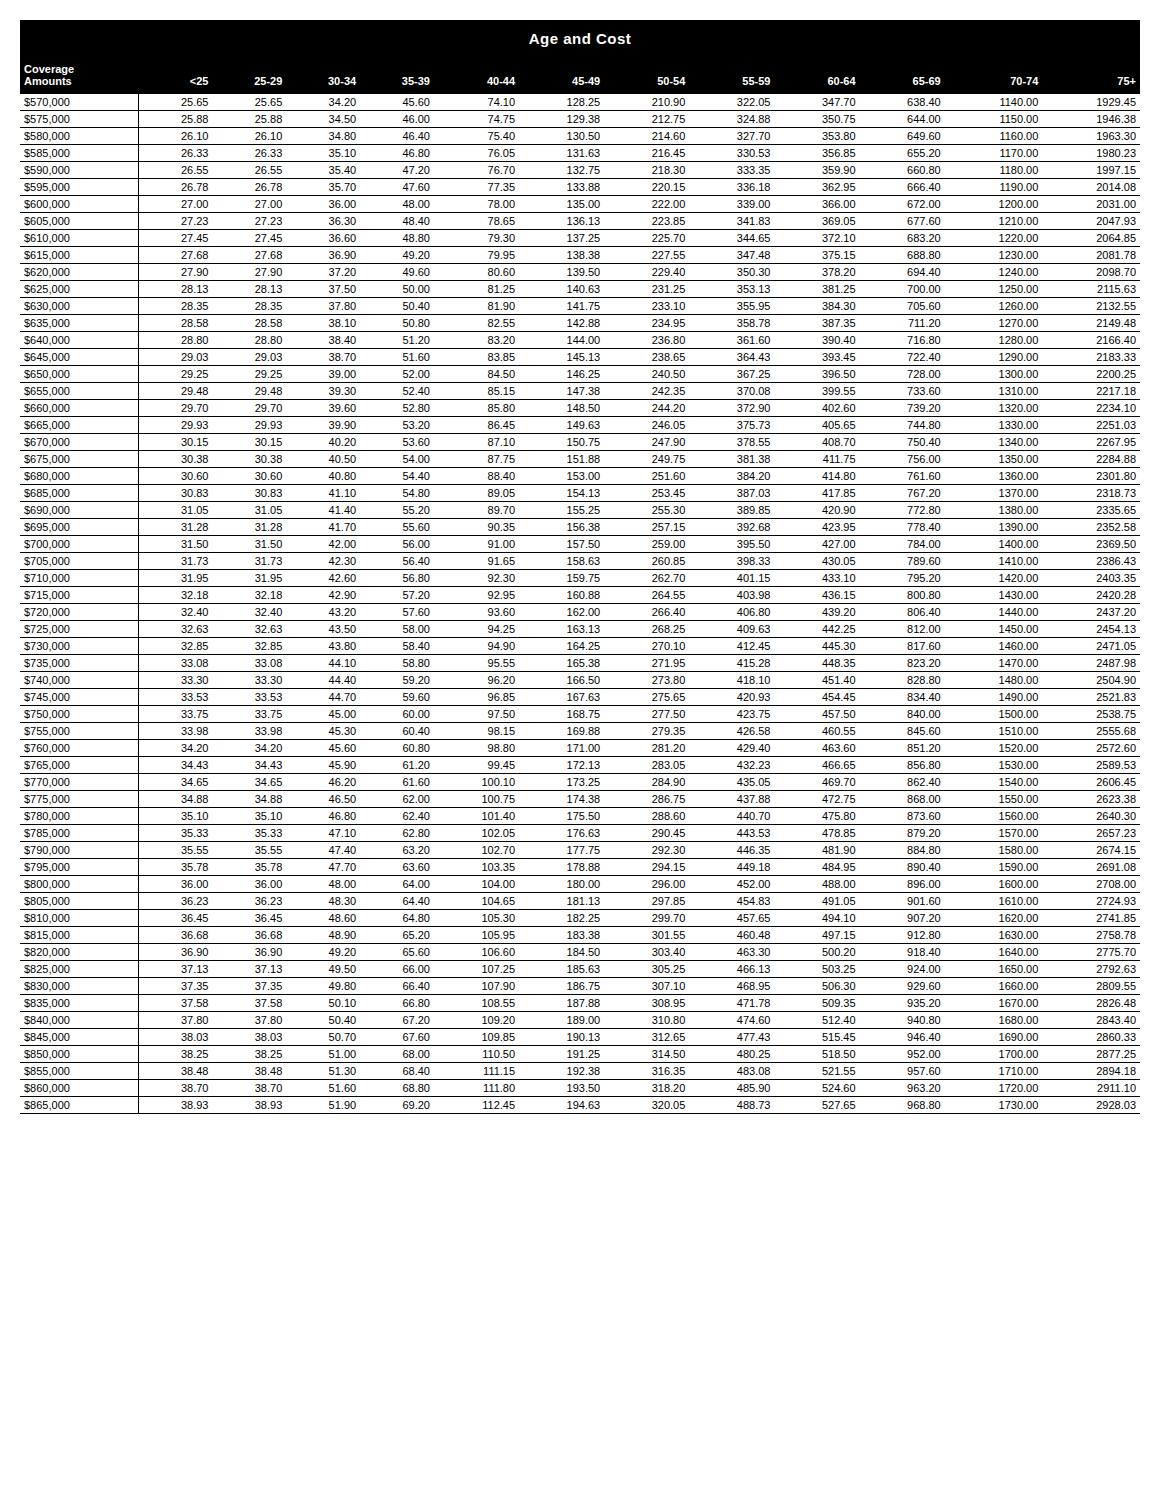Age and Cost
| Coverage Amounts | <25 | 25-29 | 30-34 | 35-39 | 40-44 | 45-49 | 50-54 | 55-59 | 60-64 | 65-69 | 70-74 | 75+ |
| --- | --- | --- | --- | --- | --- | --- | --- | --- | --- | --- | --- | --- |
| $570,000 | 25.65 | 25.65 | 34.20 | 45.60 | 74.10 | 128.25 | 210.90 | 322.05 | 347.70 | 638.40 | 1140.00 | 1929.45 |
| $575,000 | 25.88 | 25.88 | 34.50 | 46.00 | 74.75 | 129.38 | 212.75 | 324.88 | 350.75 | 644.00 | 1150.00 | 1946.38 |
| $580,000 | 26.10 | 26.10 | 34.80 | 46.40 | 75.40 | 130.50 | 214.60 | 327.70 | 353.80 | 649.60 | 1160.00 | 1963.30 |
| $585,000 | 26.33 | 26.33 | 35.10 | 46.80 | 76.05 | 131.63 | 216.45 | 330.53 | 356.85 | 655.20 | 1170.00 | 1980.23 |
| $590,000 | 26.55 | 26.55 | 35.40 | 47.20 | 76.70 | 132.75 | 218.30 | 333.35 | 359.90 | 660.80 | 1180.00 | 1997.15 |
| $595,000 | 26.78 | 26.78 | 35.70 | 47.60 | 77.35 | 133.88 | 220.15 | 336.18 | 362.95 | 666.40 | 1190.00 | 2014.08 |
| $600,000 | 27.00 | 27.00 | 36.00 | 48.00 | 78.00 | 135.00 | 222.00 | 339.00 | 366.00 | 672.00 | 1200.00 | 2031.00 |
| $605,000 | 27.23 | 27.23 | 36.30 | 48.40 | 78.65 | 136.13 | 223.85 | 341.83 | 369.05 | 677.60 | 1210.00 | 2047.93 |
| $610,000 | 27.45 | 27.45 | 36.60 | 48.80 | 79.30 | 137.25 | 225.70 | 344.65 | 372.10 | 683.20 | 1220.00 | 2064.85 |
| $615,000 | 27.68 | 27.68 | 36.90 | 49.20 | 79.95 | 138.38 | 227.55 | 347.48 | 375.15 | 688.80 | 1230.00 | 2081.78 |
| $620,000 | 27.90 | 27.90 | 37.20 | 49.60 | 80.60 | 139.50 | 229.40 | 350.30 | 378.20 | 694.40 | 1240.00 | 2098.70 |
| $625,000 | 28.13 | 28.13 | 37.50 | 50.00 | 81.25 | 140.63 | 231.25 | 353.13 | 381.25 | 700.00 | 1250.00 | 2115.63 |
| $630,000 | 28.35 | 28.35 | 37.80 | 50.40 | 81.90 | 141.75 | 233.10 | 355.95 | 384.30 | 705.60 | 1260.00 | 2132.55 |
| $635,000 | 28.58 | 28.58 | 38.10 | 50.80 | 82.55 | 142.88 | 234.95 | 358.78 | 387.35 | 711.20 | 1270.00 | 2149.48 |
| $640,000 | 28.80 | 28.80 | 38.40 | 51.20 | 83.20 | 144.00 | 236.80 | 361.60 | 390.40 | 716.80 | 1280.00 | 2166.40 |
| $645,000 | 29.03 | 29.03 | 38.70 | 51.60 | 83.85 | 145.13 | 238.65 | 364.43 | 393.45 | 722.40 | 1290.00 | 2183.33 |
| $650,000 | 29.25 | 29.25 | 39.00 | 52.00 | 84.50 | 146.25 | 240.50 | 367.25 | 396.50 | 728.00 | 1300.00 | 2200.25 |
| $655,000 | 29.48 | 29.48 | 39.30 | 52.40 | 85.15 | 147.38 | 242.35 | 370.08 | 399.55 | 733.60 | 1310.00 | 2217.18 |
| $660,000 | 29.70 | 29.70 | 39.60 | 52.80 | 85.80 | 148.50 | 244.20 | 372.90 | 402.60 | 739.20 | 1320.00 | 2234.10 |
| $665,000 | 29.93 | 29.93 | 39.90 | 53.20 | 86.45 | 149.63 | 246.05 | 375.73 | 405.65 | 744.80 | 1330.00 | 2251.03 |
| $670,000 | 30.15 | 30.15 | 40.20 | 53.60 | 87.10 | 150.75 | 247.90 | 378.55 | 408.70 | 750.40 | 1340.00 | 2267.95 |
| $675,000 | 30.38 | 30.38 | 40.50 | 54.00 | 87.75 | 151.88 | 249.75 | 381.38 | 411.75 | 756.00 | 1350.00 | 2284.88 |
| $680,000 | 30.60 | 30.60 | 40.80 | 54.40 | 88.40 | 153.00 | 251.60 | 384.20 | 414.80 | 761.60 | 1360.00 | 2301.80 |
| $685,000 | 30.83 | 30.83 | 41.10 | 54.80 | 89.05 | 154.13 | 253.45 | 387.03 | 417.85 | 767.20 | 1370.00 | 2318.73 |
| $690,000 | 31.05 | 31.05 | 41.40 | 55.20 | 89.70 | 155.25 | 255.30 | 389.85 | 420.90 | 772.80 | 1380.00 | 2335.65 |
| $695,000 | 31.28 | 31.28 | 41.70 | 55.60 | 90.35 | 156.38 | 257.15 | 392.68 | 423.95 | 778.40 | 1390.00 | 2352.58 |
| $700,000 | 31.50 | 31.50 | 42.00 | 56.00 | 91.00 | 157.50 | 259.00 | 395.50 | 427.00 | 784.00 | 1400.00 | 2369.50 |
| $705,000 | 31.73 | 31.73 | 42.30 | 56.40 | 91.65 | 158.63 | 260.85 | 398.33 | 430.05 | 789.60 | 1410.00 | 2386.43 |
| $710,000 | 31.95 | 31.95 | 42.60 | 56.80 | 92.30 | 159.75 | 262.70 | 401.15 | 433.10 | 795.20 | 1420.00 | 2403.35 |
| $715,000 | 32.18 | 32.18 | 42.90 | 57.20 | 92.95 | 160.88 | 264.55 | 403.98 | 436.15 | 800.80 | 1430.00 | 2420.28 |
| $720,000 | 32.40 | 32.40 | 43.20 | 57.60 | 93.60 | 162.00 | 266.40 | 406.80 | 439.20 | 806.40 | 1440.00 | 2437.20 |
| $725,000 | 32.63 | 32.63 | 43.50 | 58.00 | 94.25 | 163.13 | 268.25 | 409.63 | 442.25 | 812.00 | 1450.00 | 2454.13 |
| $730,000 | 32.85 | 32.85 | 43.80 | 58.40 | 94.90 | 164.25 | 270.10 | 412.45 | 445.30 | 817.60 | 1460.00 | 2471.05 |
| $735,000 | 33.08 | 33.08 | 44.10 | 58.80 | 95.55 | 165.38 | 271.95 | 415.28 | 448.35 | 823.20 | 1470.00 | 2487.98 |
| $740,000 | 33.30 | 33.30 | 44.40 | 59.20 | 96.20 | 166.50 | 273.80 | 418.10 | 451.40 | 828.80 | 1480.00 | 2504.90 |
| $745,000 | 33.53 | 33.53 | 44.70 | 59.60 | 96.85 | 167.63 | 275.65 | 420.93 | 454.45 | 834.40 | 1490.00 | 2521.83 |
| $750,000 | 33.75 | 33.75 | 45.00 | 60.00 | 97.50 | 168.75 | 277.50 | 423.75 | 457.50 | 840.00 | 1500.00 | 2538.75 |
| $755,000 | 33.98 | 33.98 | 45.30 | 60.40 | 98.15 | 169.88 | 279.35 | 426.58 | 460.55 | 845.60 | 1510.00 | 2555.68 |
| $760,000 | 34.20 | 34.20 | 45.60 | 60.80 | 98.80 | 171.00 | 281.20 | 429.40 | 463.60 | 851.20 | 1520.00 | 2572.60 |
| $765,000 | 34.43 | 34.43 | 45.90 | 61.20 | 99.45 | 172.13 | 283.05 | 432.23 | 466.65 | 856.80 | 1530.00 | 2589.53 |
| $770,000 | 34.65 | 34.65 | 46.20 | 61.60 | 100.10 | 173.25 | 284.90 | 435.05 | 469.70 | 862.40 | 1540.00 | 2606.45 |
| $775,000 | 34.88 | 34.88 | 46.50 | 62.00 | 100.75 | 174.38 | 286.75 | 437.88 | 472.75 | 868.00 | 1550.00 | 2623.38 |
| $780,000 | 35.10 | 35.10 | 46.80 | 62.40 | 101.40 | 175.50 | 288.60 | 440.70 | 475.80 | 873.60 | 1560.00 | 2640.30 |
| $785,000 | 35.33 | 35.33 | 47.10 | 62.80 | 102.05 | 176.63 | 290.45 | 443.53 | 478.85 | 879.20 | 1570.00 | 2657.23 |
| $790,000 | 35.55 | 35.55 | 47.40 | 63.20 | 102.70 | 177.75 | 292.30 | 446.35 | 481.90 | 884.80 | 1580.00 | 2674.15 |
| $795,000 | 35.78 | 35.78 | 47.70 | 63.60 | 103.35 | 178.88 | 294.15 | 449.18 | 484.95 | 890.40 | 1590.00 | 2691.08 |
| $800,000 | 36.00 | 36.00 | 48.00 | 64.00 | 104.00 | 180.00 | 296.00 | 452.00 | 488.00 | 896.00 | 1600.00 | 2708.00 |
| $805,000 | 36.23 | 36.23 | 48.30 | 64.40 | 104.65 | 181.13 | 297.85 | 454.83 | 491.05 | 901.60 | 1610.00 | 2724.93 |
| $810,000 | 36.45 | 36.45 | 48.60 | 64.80 | 105.30 | 182.25 | 299.70 | 457.65 | 494.10 | 907.20 | 1620.00 | 2741.85 |
| $815,000 | 36.68 | 36.68 | 48.90 | 65.20 | 105.95 | 183.38 | 301.55 | 460.48 | 497.15 | 912.80 | 1630.00 | 2758.78 |
| $820,000 | 36.90 | 36.90 | 49.20 | 65.60 | 106.60 | 184.50 | 303.40 | 463.30 | 500.20 | 918.40 | 1640.00 | 2775.70 |
| $825,000 | 37.13 | 37.13 | 49.50 | 66.00 | 107.25 | 185.63 | 305.25 | 466.13 | 503.25 | 924.00 | 1650.00 | 2792.63 |
| $830,000 | 37.35 | 37.35 | 49.80 | 66.40 | 107.90 | 186.75 | 307.10 | 468.95 | 506.30 | 929.60 | 1660.00 | 2809.55 |
| $835,000 | 37.58 | 37.58 | 50.10 | 66.80 | 108.55 | 187.88 | 308.95 | 471.78 | 509.35 | 935.20 | 1670.00 | 2826.48 |
| $840,000 | 37.80 | 37.80 | 50.40 | 67.20 | 109.20 | 189.00 | 310.80 | 474.60 | 512.40 | 940.80 | 1680.00 | 2843.40 |
| $845,000 | 38.03 | 38.03 | 50.70 | 67.60 | 109.85 | 190.13 | 312.65 | 477.43 | 515.45 | 946.40 | 1690.00 | 2860.33 |
| $850,000 | 38.25 | 38.25 | 51.00 | 68.00 | 110.50 | 191.25 | 314.50 | 480.25 | 518.50 | 952.00 | 1700.00 | 2877.25 |
| $855,000 | 38.48 | 38.48 | 51.30 | 68.40 | 111.15 | 192.38 | 316.35 | 483.08 | 521.55 | 957.60 | 1710.00 | 2894.18 |
| $860,000 | 38.70 | 38.70 | 51.60 | 68.80 | 111.80 | 193.50 | 318.20 | 485.90 | 524.60 | 963.20 | 1720.00 | 2911.10 |
| $865,000 | 38.93 | 38.93 | 51.90 | 69.20 | 112.45 | 194.63 | 320.05 | 488.73 | 527.65 | 968.80 | 1730.00 | 2928.03 |